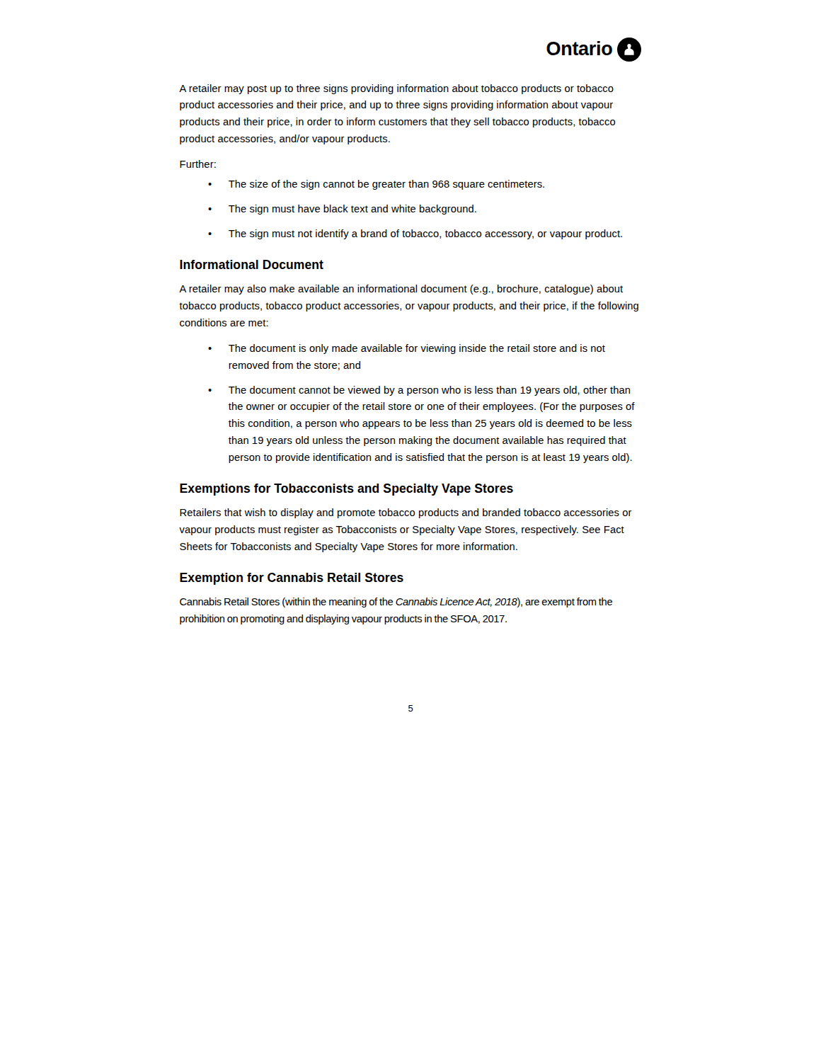Ontario
A retailer may post up to three signs providing information about tobacco products or tobacco product accessories and their price, and up to three signs providing information about vapour products and their price, in order to inform customers that they sell tobacco products, tobacco product accessories, and/or vapour products.
Further:
The size of the sign cannot be greater than 968 square centimeters.
The sign must have black text and white background.
The sign must not identify a brand of tobacco, tobacco accessory, or vapour product.
Informational Document
A retailer may also make available an informational document (e.g., brochure, catalogue) about tobacco products, tobacco product accessories, or vapour products, and their price, if the following conditions are met:
The document is only made available for viewing inside the retail store and is not removed from the store; and
The document cannot be viewed by a person who is less than 19 years old, other than the owner or occupier of the retail store or one of their employees. (For the purposes of this condition, a person who appears to be less than 25 years old is deemed to be less than 19 years old unless the person making the document available has required that person to provide identification and is satisfied that the person is at least 19 years old).
Exemptions for Tobacconists and Specialty Vape Stores
Retailers that wish to display and promote tobacco products and branded tobacco accessories or vapour products must register as Tobacconists or Specialty Vape Stores, respectively. See Fact Sheets for Tobacconists and Specialty Vape Stores for more information.
Exemption for Cannabis Retail Stores
Cannabis Retail Stores (within the meaning of the Cannabis Licence Act, 2018), are exempt from the prohibition on promoting and displaying vapour products in the SFOA, 2017.
5